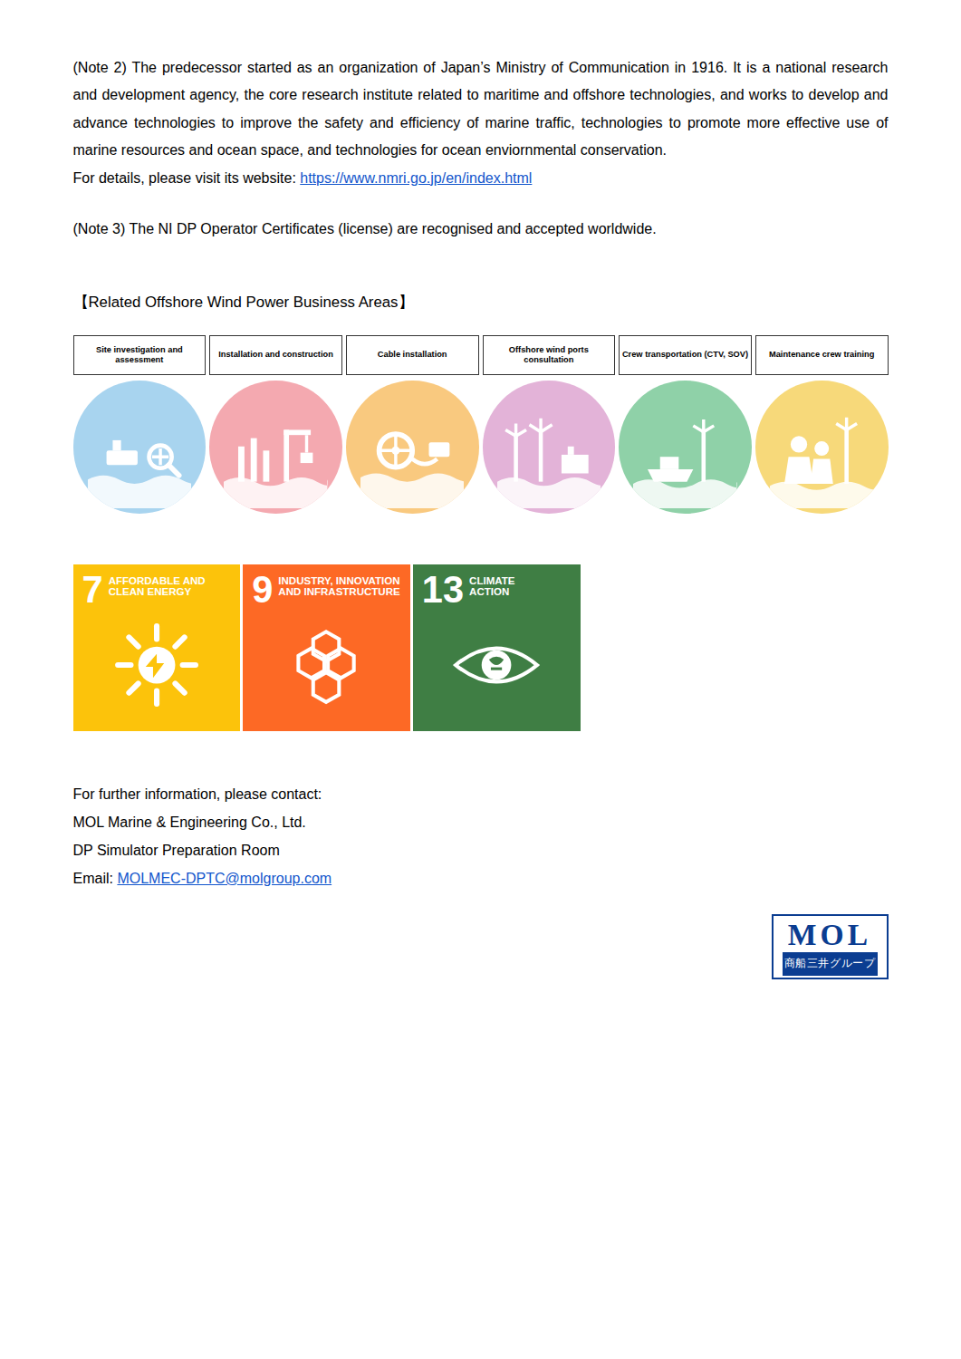(Note 2) The predecessor started as an organization of Japan’s Ministry of Communication in 1916. It is a national research and development agency, the core research institute related to maritime and offshore technologies, and works to develop and advance technologies to improve the safety and efficiency of marine traffic, technologies to promote more effective use of marine resources and ocean space, and technologies for ocean enviornmental conservation.
For details, please visit its website: https://www.nmri.go.jp/en/index.html
(Note 3) The NI DP Operator Certificates (license) are recognised and accepted worldwide.
【Related Offshore Wind Power Business Areas】
Site investigation and assessment
Installation and construction
Cable installation
Offshore wind ports consultation
Crew transportation (CTV, SOV)
Maintenance crew training
7
Affordable and
Clean Energy
9
Industry, Innovation
and Infrastructure
13
Climate
Action
For further information, please contact:
MOL Marine & Engineering Co., Ltd.
DP Simulator Preparation Room
Email: MOLMEC-DPTC@molgroup.com
MOL
商船三井グループ